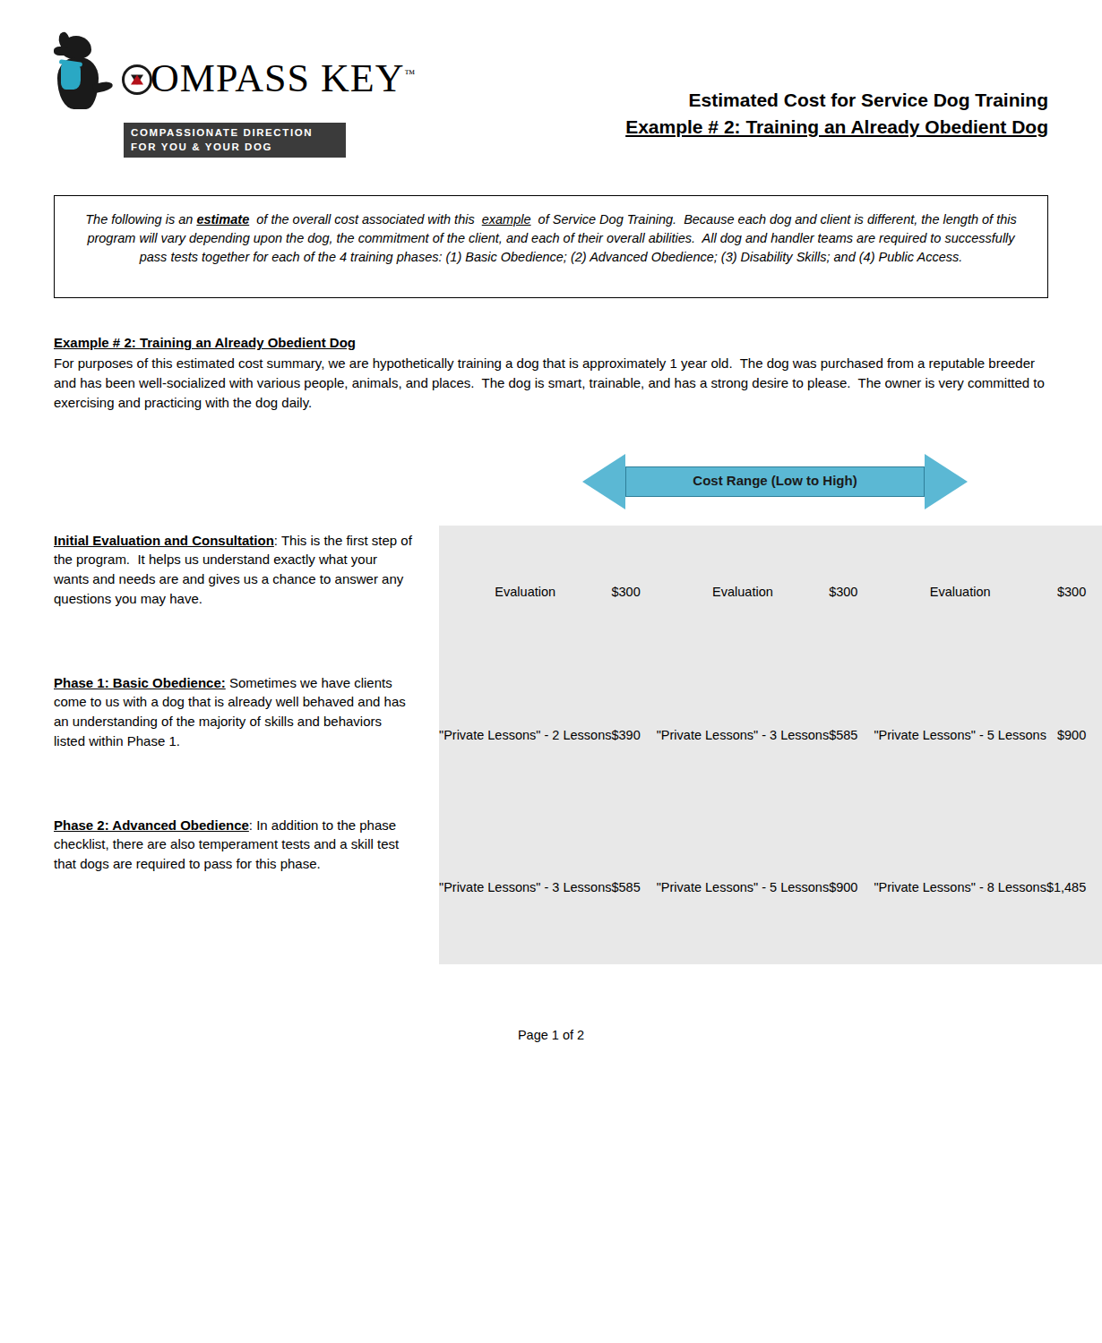OMPASS KEY™
Compassionate Direction for You & Your Dog
Estimated Cost for Service Dog Training
Example # 2: Training an Already Obedient Dog
The following is an estimate of the overall cost associated with this example of Service Dog Training. Because each dog and client is different, the length of this program will vary depending upon the dog, the commitment of the client, and each of their overall abilities. All dog and handler teams are required to successfully pass tests together for each of the 4 training phases: (1) Basic Obedience; (2) Advanced Obedience; (3) Disability Skills; and (4) Public Access.
Example # 2: Training an Already Obedient Dog
For purposes of this estimated cost summary, we are hypothetically training a dog that is approximately 1 year old. The dog was purchased from a reputable breeder and has been well-socialized with various people, animals, and places. The dog is smart, trainable, and has a strong desire to please. The owner is very committed to exercising and practicing with the dog daily.
Cost Range (Low to High)
Initial Evaluation and Consultation: This is the first step of the program. It helps us understand exactly what your wants and needs are and gives us a chance to answer any questions you may have.
Phase 1: Basic Obedience: Sometimes we have clients come to us with a dog that is already well behaved and has an understanding of the majority of skills and behaviors listed within Phase 1.
Phase 2: Advanced Obedience: In addition to the phase checklist, there are also temperament tests and a skill test that dogs are required to pass for this phase.
| Evaluation | $300 | | Evaluation | $300 | | Evaluation | $300 |
| "Private Lessons" - 2 Lessons | $390 | | "Private Lessons" - 3 Lessons | $585 | | "Private Lessons" - 5 Lessons | $900 |
| "Private Lessons" - 3 Lessons | $585 | | "Private Lessons" - 5 Lessons | $900 | | "Private Lessons" - 8 Lessons | $1,485 |
Page 1 of 2